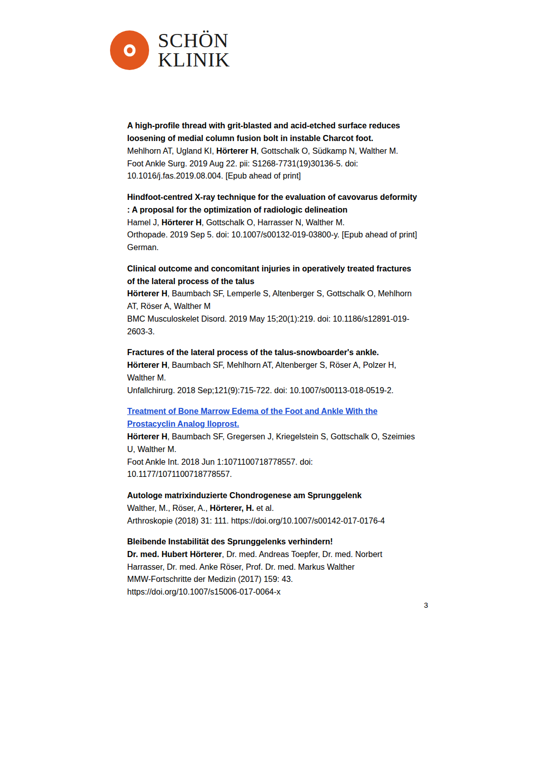SCHÖN KLINIK
A high-profile thread with grit-blasted and acid-etched surface reduces loosening of medial column fusion bolt in instable Charcot foot.
Mehlhorn AT, Ugland KI, Hörterer H, Gottschalk O, Südkamp N, Walther M.
Foot Ankle Surg. 2019 Aug 22. pii: S1268-7731(19)30136-5. doi: 10.1016/j.fas.2019.08.004. [Epub ahead of print]
Hindfoot-centred X-ray technique for the evaluation of cavovarus deformity : A proposal for the optimization of radiologic delineation
Hamel J, Hörterer H, Gottschalk O, Harrasser N, Walther M.
Orthopade. 2019 Sep 5. doi: 10.1007/s00132-019-03800-y. [Epub ahead of print] German.
Clinical outcome and concomitant injuries in operatively treated fractures of the lateral process of the talus
Hörterer H, Baumbach SF, Lemperle S, Altenberger S, Gottschalk O, Mehlhorn AT, Röser A, Walther M
BMC Musculoskelet Disord. 2019 May 15;20(1):219. doi: 10.1186/s12891-019-2603-3.
Fractures of the lateral process of the talus-snowboarder's ankle.
Hörterer H, Baumbach SF, Mehlhorn AT, Altenberger S, Röser A, Polzer H, Walther M.
Unfallchirurg. 2018 Sep;121(9):715-722. doi: 10.1007/s00113-018-0519-2.
Treatment of Bone Marrow Edema of the Foot and Ankle With the Prostacyclin Analog Iloprost.
Hörterer H, Baumbach SF, Gregersen J, Kriegelstein S, Gottschalk O, Szeimies U, Walther M.
Foot Ankle Int. 2018 Jun 1:1071100718778557. doi: 10.1177/1071100718778557.
Autologe matrixinduzierte Chondrogenese am Sprunggelenk
Walther, M., Röser, A., Hörterer, H. et al.
Arthroskopie (2018) 31: 111. https://doi.org/10.1007/s00142-017-0176-4
Bleibende Instabilität des Sprunggelenks verhindern!
Dr. med. Hubert Hörterer, Dr. med. Andreas Toepfer, Dr. med. Norbert Harrasser, Dr. med. Anke Röser, Prof. Dr. med. Markus Walther
MMW-Fortschritte der Medizin (2017) 159: 43.
https://doi.org/10.1007/s15006-017-0064-x
3